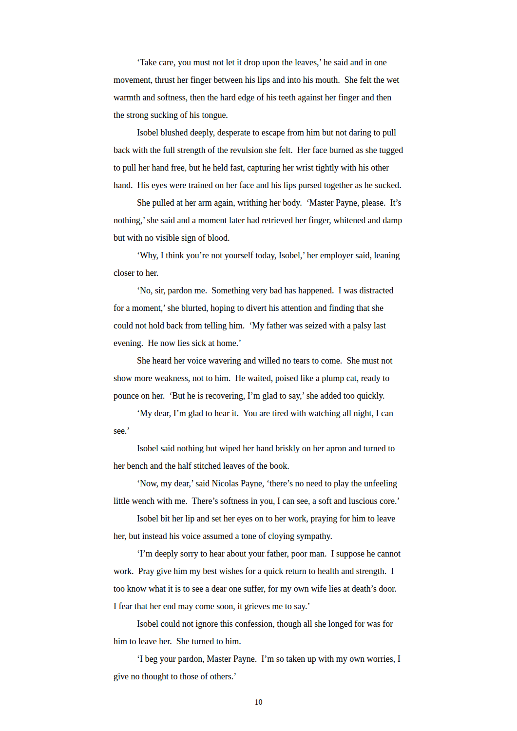‘Take care, you must not let it drop upon the leaves,’ he said and in one movement, thrust her finger between his lips and into his mouth. She felt the wet warmth and softness, then the hard edge of his teeth against her finger and then the strong sucking of his tongue.
Isobel blushed deeply, desperate to escape from him but not daring to pull back with the full strength of the revulsion she felt. Her face burned as she tugged to pull her hand free, but he held fast, capturing her wrist tightly with his other hand. His eyes were trained on her face and his lips pursed together as he sucked.
She pulled at her arm again, writhing her body. ‘Master Payne, please. It’s nothing,’ she said and a moment later had retrieved her finger, whitened and damp but with no visible sign of blood.
‘Why, I think you’re not yourself today, Isobel,’ her employer said, leaning closer to her.
‘No, sir, pardon me. Something very bad has happened. I was distracted for a moment,’ she blurted, hoping to divert his attention and finding that she could not hold back from telling him. ‘My father was seized with a palsy last evening. He now lies sick at home.’
She heard her voice wavering and willed no tears to come. She must not show more weakness, not to him. He waited, poised like a plump cat, ready to pounce on her. ‘But he is recovering, I’m glad to say,’ she added too quickly.
‘My dear, I’m glad to hear it. You are tired with watching all night, I can see.’
Isobel said nothing but wiped her hand briskly on her apron and turned to her bench and the half stitched leaves of the book.
‘Now, my dear,’ said Nicolas Payne, ‘there’s no need to play the unfeeling little wench with me. There’s softness in you, I can see, a soft and luscious core.’
Isobel bit her lip and set her eyes on to her work, praying for him to leave her, but instead his voice assumed a tone of cloying sympathy.
‘I’m deeply sorry to hear about your father, poor man. I suppose he cannot work. Pray give him my best wishes for a quick return to health and strength. I too know what it is to see a dear one suffer, for my own wife lies at death’s door. I fear that her end may come soon, it grieves me to say.’
Isobel could not ignore this confession, though all she longed for was for him to leave her. She turned to him.
‘I beg your pardon, Master Payne. I’m so taken up with my own worries, I give no thought to those of others.’
10